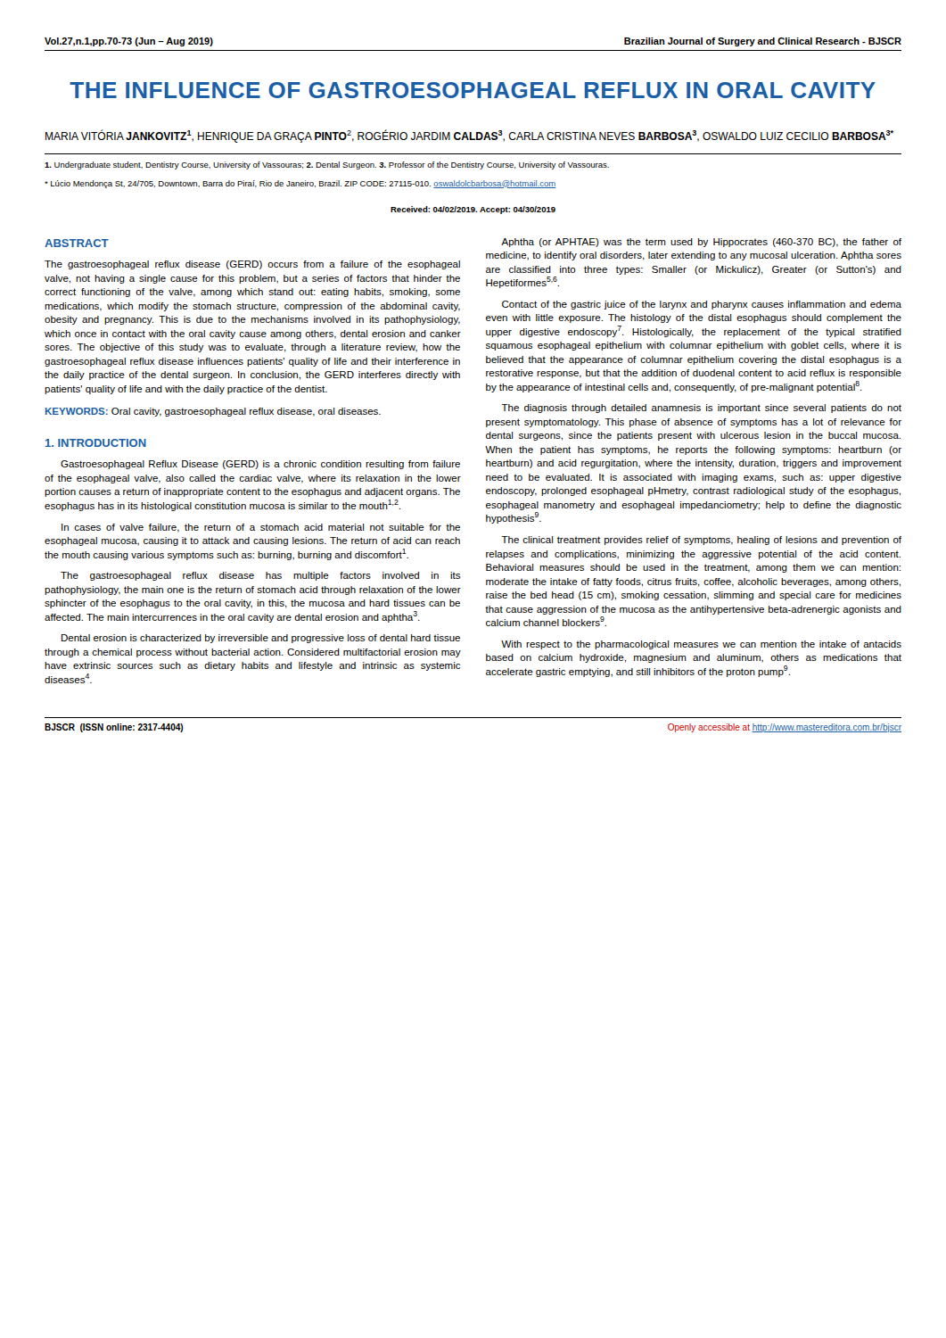Vol.27,n.1,pp.70-73 (Jun – Aug 2019)
Brazilian Journal of Surgery and Clinical Research - BJSCR
THE INFLUENCE OF GASTROESOPHAGEAL REFLUX IN ORAL CAVITY
MARIA VITÓRIA JANKOVITZ1, HENRIQUE DA GRAÇA PINTO2, ROGÉRIO JARDIM CALDAS3, CARLA CRISTINA NEVES BARBOSA3, OSWALDO LUIZ CECILIO BARBOSA3*
1. Undergraduate student, Dentistry Course, University of Vassouras; 2. Dental Surgeon. 3. Professor of the Dentistry Course, University of Vassouras.
* Lúcio Mendonça St, 24/705, Downtown, Barra do Piraí, Rio de Janeiro, Brazil. ZIP CODE: 27115-010. oswaldolcbarbosa@hotmail.com
Received: 04/02/2019. Accept: 04/30/2019
ABSTRACT
The gastroesophageal reflux disease (GERD) occurs from a failure of the esophageal valve, not having a single cause for this problem, but a series of factors that hinder the correct functioning of the valve, among which stand out: eating habits, smoking, some medications, which modify the stomach structure, compression of the abdominal cavity, obesity and pregnancy. This is due to the mechanisms involved in its pathophysiology, which once in contact with the oral cavity cause among others, dental erosion and canker sores. The objective of this study was to evaluate, through a literature review, how the gastroesophageal reflux disease influences patients' quality of life and their interference in the daily practice of the dental surgeon. In conclusion, the GERD interferes directly with patients' quality of life and with the daily practice of the dentist.
KEYWORDS: Oral cavity, gastroesophageal reflux disease, oral diseases.
1. INTRODUCTION
Gastroesophageal Reflux Disease (GERD) is a chronic condition resulting from failure of the esophageal valve, also called the cardiac valve, where its relaxation in the lower portion causes a return of inappropriate content to the esophagus and adjacent organs. The esophagus has in its histological constitution mucosa is similar to the mouth1,2.
In cases of valve failure, the return of a stomach acid material not suitable for the esophageal mucosa, causing it to attack and causing lesions. The return of acid can reach the mouth causing various symptoms such as: burning, burning and discomfort1.
The gastroesophageal reflux disease has multiple factors involved in its pathophysiology, the main one is the return of stomach acid through relaxation of the lower sphincter of the esophagus to the oral cavity, in this, the mucosa and hard tissues can be affected. The main intercurrences in the oral cavity are dental erosion and aphtha3.
Dental erosion is characterized by irreversible and progressive loss of dental hard tissue through a chemical process without bacterial action. Considered multifactorial erosion may have extrinsic sources such as dietary habits and lifestyle and intrinsic as systemic diseases4.
Aphtha (or APHTAE) was the term used by Hippocrates (460-370 BC), the father of medicine, to identify oral disorders, later extending to any mucosal ulceration. Aphtha sores are classified into three types: Smaller (or Mickulicz), Greater (or Sutton's) and Hepetiformes5,6.
Contact of the gastric juice of the larynx and pharynx causes inflammation and edema even with little exposure. The histology of the distal esophagus should complement the upper digestive endoscopy7. Histologically, the replacement of the typical stratified squamous esophageal epithelium with columnar epithelium with goblet cells, where it is believed that the appearance of columnar epithelium covering the distal esophagus is a restorative response, but that the addition of duodenal content to acid reflux is responsible by the appearance of intestinal cells and, consequently, of pre-malignant potential8.
The diagnosis through detailed anamnesis is important since several patients do not present symptomatology. This phase of absence of symptoms has a lot of relevance for dental surgeons, since the patients present with ulcerous lesion in the buccal mucosa. When the patient has symptoms, he reports the following symptoms: heartburn (or heartburn) and acid regurgitation, where the intensity, duration, triggers and improvement need to be evaluated. It is associated with imaging exams, such as: upper digestive endoscopy, prolonged esophageal pHmetry, contrast radiological study of the esophagus, esophageal manometry and esophageal impedanciometry; help to define the diagnostic hypothesis9.
The clinical treatment provides relief of symptoms, healing of lesions and prevention of relapses and complications, minimizing the aggressive potential of the acid content. Behavioral measures should be used in the treatment, among them we can mention: moderate the intake of fatty foods, citrus fruits, coffee, alcoholic beverages, among others, raise the bed head (15 cm), smoking cessation, slimming and special care for medicines that cause aggression of the mucosa as the antihypertensive beta-adrenergic agonists and calcium channel blockers9.
With respect to the pharmacological measures we can mention the intake of antacids based on calcium hydroxide, magnesium and aluminum, others as medications that accelerate gastric emptying, and still inhibitors of the proton pump9.
BJSCR (ISSN online: 2317-4404)
Openly accessible at http://www.mastereditora.com.br/bjscr